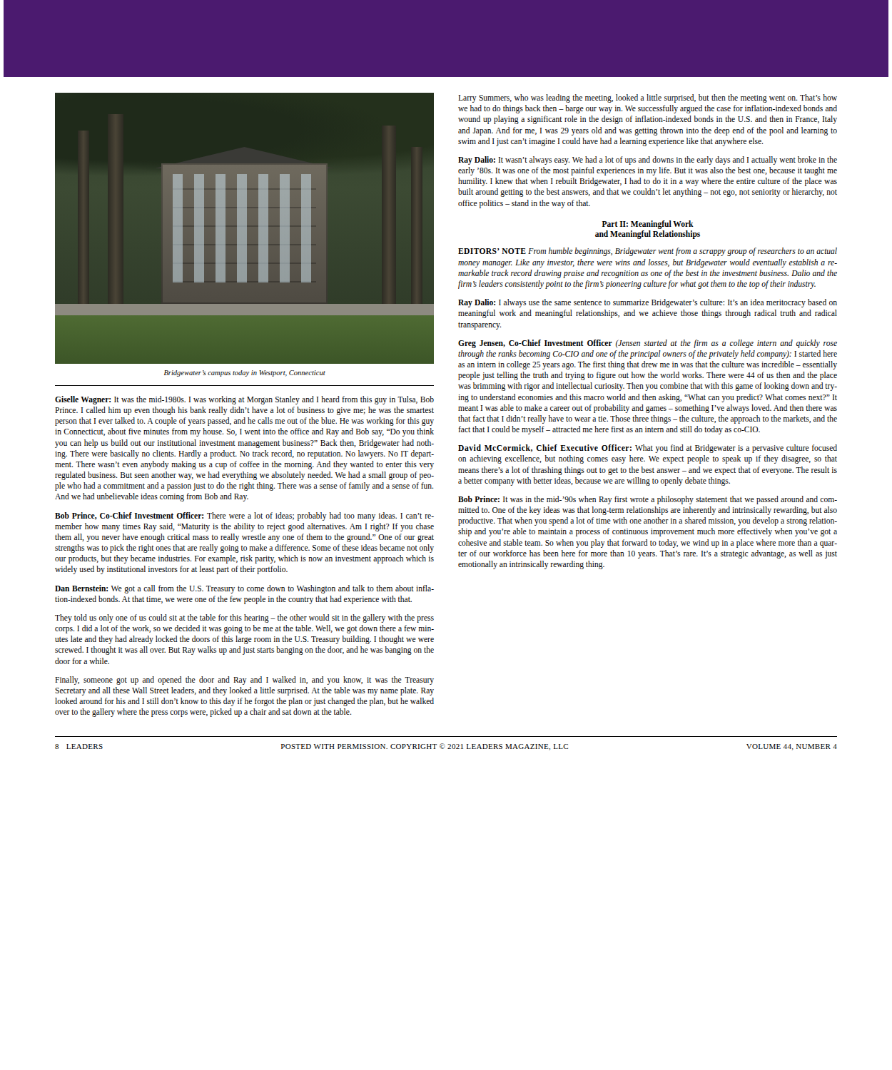Bridgewater’s campus today in Westport, Connecticut
Giselle Wagner: It was the mid-1980s. I was working at Morgan Stanley and I heard from this guy in Tulsa, Bob Prince. I called him up even though his bank really didn’t have a lot of business to give me; he was the smartest person that I ever talked to. A couple of years passed, and he calls me out of the blue. He was working for this guy in Connecticut, about five minutes from my house. So, I went into the office and Ray and Bob say, “Do you think you can help us build out our institutional investment management business?” Back then, Bridgewater had nothing. There were basically no clients. Hardly a product. No track record, no reputation. No lawyers. No IT department. There wasn’t even anybody making us a cup of coffee in the morning. And they wanted to enter this very regulated business. But seen another way, we had everything we absolutely needed. We had a small group of people who had a commitment and a passion just to do the right thing. There was a sense of family and a sense of fun. And we had unbelievable ideas coming from Bob and Ray.
Bob Prince, Co-Chief Investment Officer: There were a lot of ideas; probably had too many ideas. I can’t remember how many times Ray said, “Maturity is the ability to reject good alternatives. Am I right? If you chase them all, you never have enough critical mass to really wrestle any one of them to the ground.” One of our great strengths was to pick the right ones that are really going to make a difference. Some of these ideas became not only our products, but they became industries. For example, risk parity, which is now an investment approach which is widely used by institutional investors for at least part of their portfolio.
Dan Bernstein: We got a call from the U.S. Treasury to come down to Washington and talk to them about inflation-indexed bonds. At that time, we were one of the few people in the country that had experience with that.
They told us only one of us could sit at the table for this hearing – the other would sit in the gallery with the press corps. I did a lot of the work, so we decided it was going to be me at the table. Well, we got down there a few minutes late and they had already locked the doors of this large room in the U.S. Treasury building. I thought we were screwed. I thought it was all over. But Ray walks up and just starts banging on the door, and he was banging on the door for a while.
Finally, someone got up and opened the door and Ray and I walked in, and you know, it was the Treasury Secretary and all these Wall Street leaders, and they looked a little surprised. At the table was my name plate. Ray looked around for his and I still don’t know to this day if he forgot the plan or just changed the plan, but he walked over to the gallery where the press corps were, picked up a chair and sat down at the table.
Larry Summers, who was leading the meeting, looked a little surprised, but then the meeting went on. That’s how we had to do things back then – barge our way in. We successfully argued the case for inflation-indexed bonds and wound up playing a significant role in the design of inflation-indexed bonds in the U.S. and then in France, Italy and Japan. And for me, I was 29 years old and was getting thrown into the deep end of the pool and learning to swim and I just can’t imagine I could have had a learning experience like that anywhere else.
Ray Dalio: It wasn’t always easy. We had a lot of ups and downs in the early days and I actually went broke in the early ’80s. It was one of the most painful experiences in my life. But it was also the best one, because it taught me humility. I knew that when I rebuilt Bridgewater, I had to do it in a way where the entire culture of the place was built around getting to the best answers, and that we couldn’t let anything – not ego, not seniority or hierarchy, not office politics – stand in the way of that.
Part II: Meaningful Work
and Meaningful Relationships
EDITORS’ NOTE From humble beginnings, Bridgewater went from a scrappy group of researchers to an actual money manager. Like any investor, there were wins and losses, but Bridgewater would eventually establish a remarkable track record drawing praise and recognition as one of the best in the investment business. Dalio and the firm’s leaders consistently point to the firm’s pioneering culture for what got them to the top of their industry.
Ray Dalio: I always use the same sentence to summarize Bridgewater’s culture: It’s an idea meritocracy based on meaningful work and meaningful relationships, and we achieve those things through radical truth and radical transparency.
Greg Jensen, Co-Chief Investment Officer (Jensen started at the firm as a college intern and quickly rose through the ranks becoming Co-CIO and one of the principal owners of the privately held company): I started here as an intern in college 25 years ago. The first thing that drew me in was that the culture was incredible – essentially people just telling the truth and trying to figure out how the world works. There were 44 of us then and the place was brimming with rigor and intellectual curiosity. Then you combine that with this game of looking down and trying to understand economies and this macro world and then asking, “What can you predict? What comes next?” It meant I was able to make a career out of probability and games – something I’ve always loved. And then there was that fact that I didn’t really have to wear a tie. Those three things – the culture, the approach to the markets, and the fact that I could be myself – attracted me here first as an intern and still do today as co-CIO.
David McCormick, Chief Executive Officer: What you find at Bridgewater is a pervasive culture focused on achieving excellence, but nothing comes easy here. We expect people to speak up if they disagree, so that means there’s a lot of thrashing things out to get to the best answer – and we expect that of everyone. The result is a better company with better ideas, because we are willing to openly debate things.
Bob Prince: It was in the mid-’90s when Ray first wrote a philosophy statement that we passed around and committed to. One of the key ideas was that long-term relationships are inherently and intrinsically rewarding, but also productive. That when you spend a lot of time with one another in a shared mission, you develop a strong relationship and you’re able to maintain a process of continuous improvement much more effectively when you’ve got a cohesive and stable team. So when you play that forward to today, we wind up in a place where more than a quarter of our workforce has been here for more than 10 years. That’s rare. It’s a strategic advantage, as well as just emotionally an intrinsically rewarding thing.
8 LEADERS
POSTED WITH PERMISSION. COPYRIGHT © 2021 LEADERS MAGAZINE, LLC
VOLUME 44, NUMBER 4